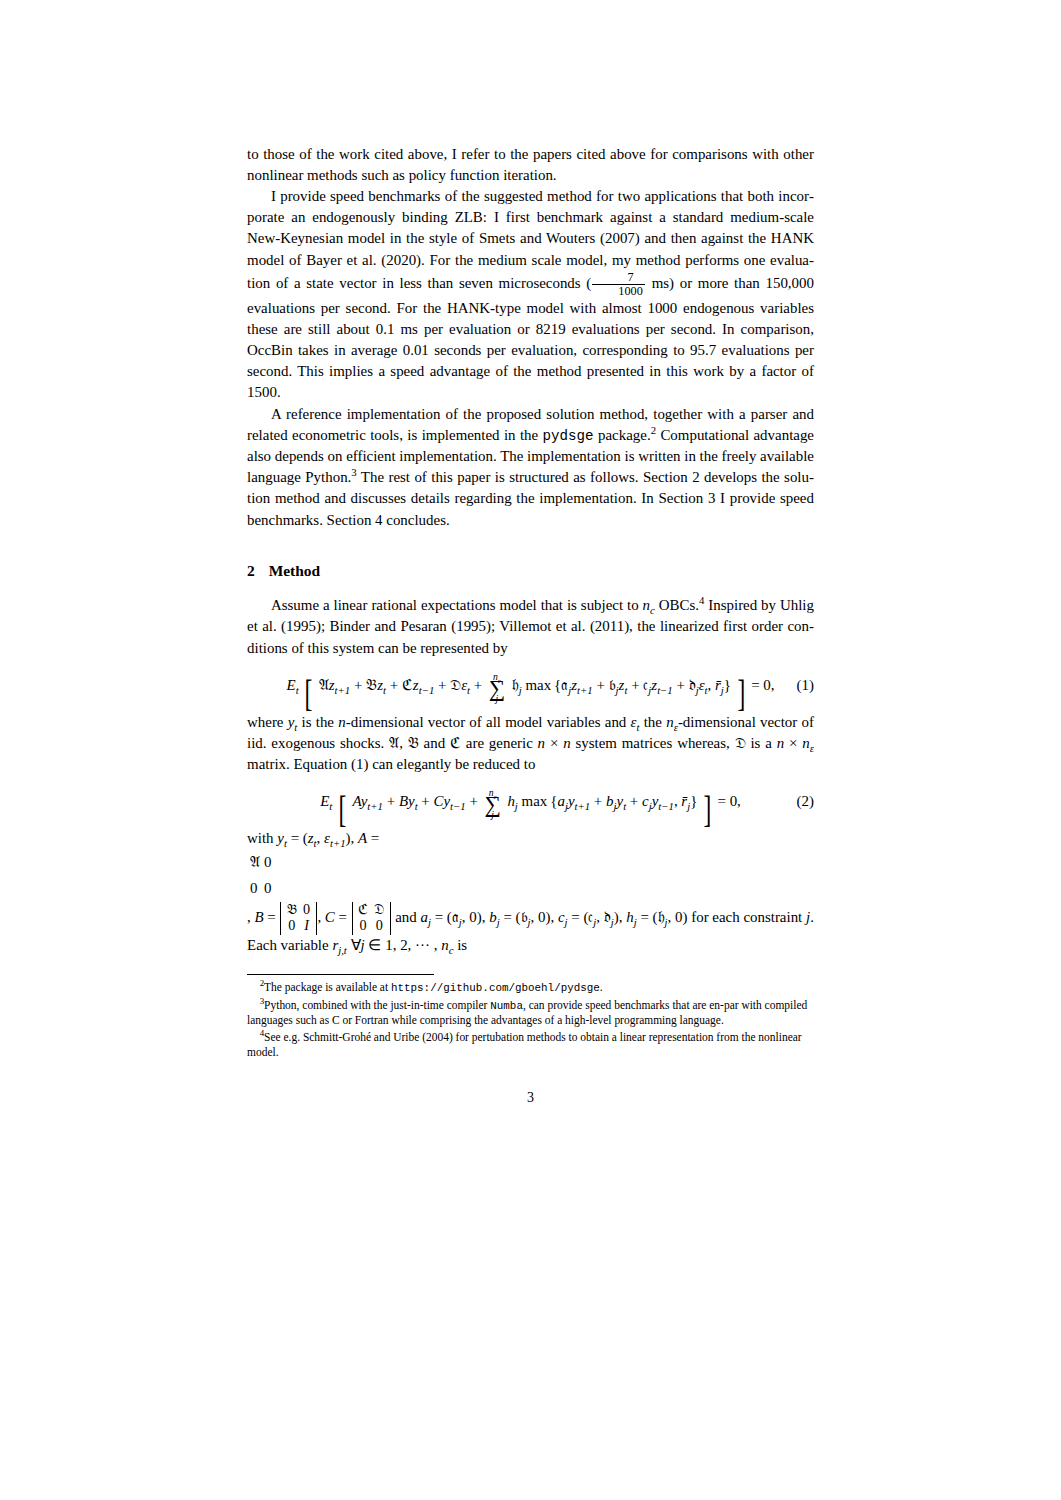to those of the work cited above, I refer to the papers cited above for comparisons with other nonlinear methods such as policy function iteration.
I provide speed benchmarks of the suggested method for two applications that both incorporate an endogenously binding ZLB: I first benchmark against a standard medium-scale New-Keynesian model in the style of Smets and Wouters (2007) and then against the HANK model of Bayer et al. (2020). For the medium scale model, my method performs one evaluation of a state vector in less than seven microseconds (71000 ms) or more than 150,000 evaluations per second. For the HANK-type model with almost 1000 endogenous variables these are still about 0.1 ms per evaluation or 8219 evaluations per second. In comparison, OccBin takes in average 0.01 seconds per evaluation, corresponding to 95.7 evaluations per second. This implies a speed advantage of the method presented in this work by a factor of 1500.
A reference implementation of the proposed solution method, together with a parser and related econometric tools, is implemented in the pydsge package.2 Computational advantage also depends on efficient implementation. The implementation is written in the freely available language Python.3 The rest of this paper is structured as follows. Section 2 develops the solution method and discusses details regarding the implementation. In Section 3 I provide speed benchmarks. Section 4 concludes.
2 Method
Assume a linear rational expectations model that is subject to nc OBCs.4 Inspired by Uhlig et al. (1995); Binder and Pesaran (1995); Villemot et al. (2011), the linearized first order conditions of this system can be represented by
Et [ 𝔄zt+1 + 𝔅zt + ℭzt−1 + 𝔇εt + ∑nc j 𝔥j max {𝔞jzt+1 + 𝔟jzt + 𝔠jzt−1 + 𝔡jεt, r̄j} ] = 0, (1)
where yt is the n-dimensional vector of all model variables and εt the nε-dimensional vector of iid. exogenous shocks. 𝔄, 𝔅 and ℭ are generic n × n system matrices whereas, 𝔇 is a n × nε matrix. Equation (1) can elegantly be reduced to
Et [ Ayt+1 + Byt + Cyt−1 + ∑nc j hj max {ajyt+1 + bjyt + cjyt−1, r̄j} ] = 0, (2)
with yt = (zt, εt+1), A =
| 𝔄 | 0 |
| 0 | 0 |
, B =
| 𝔅 | 0 |
| 0 | I |
, C =
| ℭ | 𝔇 |
| 0 | 0 |
and aj = (𝔞j, 0), bj = (𝔟j, 0), cj = (𝔠j, 𝔡j), hj = (𝔥j, 0) for each constraint j. Each variable rj,t ∀j ∈ 1, 2, ··· , nc is
2The package is available at https://github.com/gboehl/pydsge.
3Python, combined with the just-in-time compiler Numba, can provide speed benchmarks that are en-par with compiled languages such as C or Fortran while comprising the advantages of a high-level programming language.
4See e.g. Schmitt-Grohé and Uribe (2004) for pertubation methods to obtain a linear representation from the nonlinear model.
3